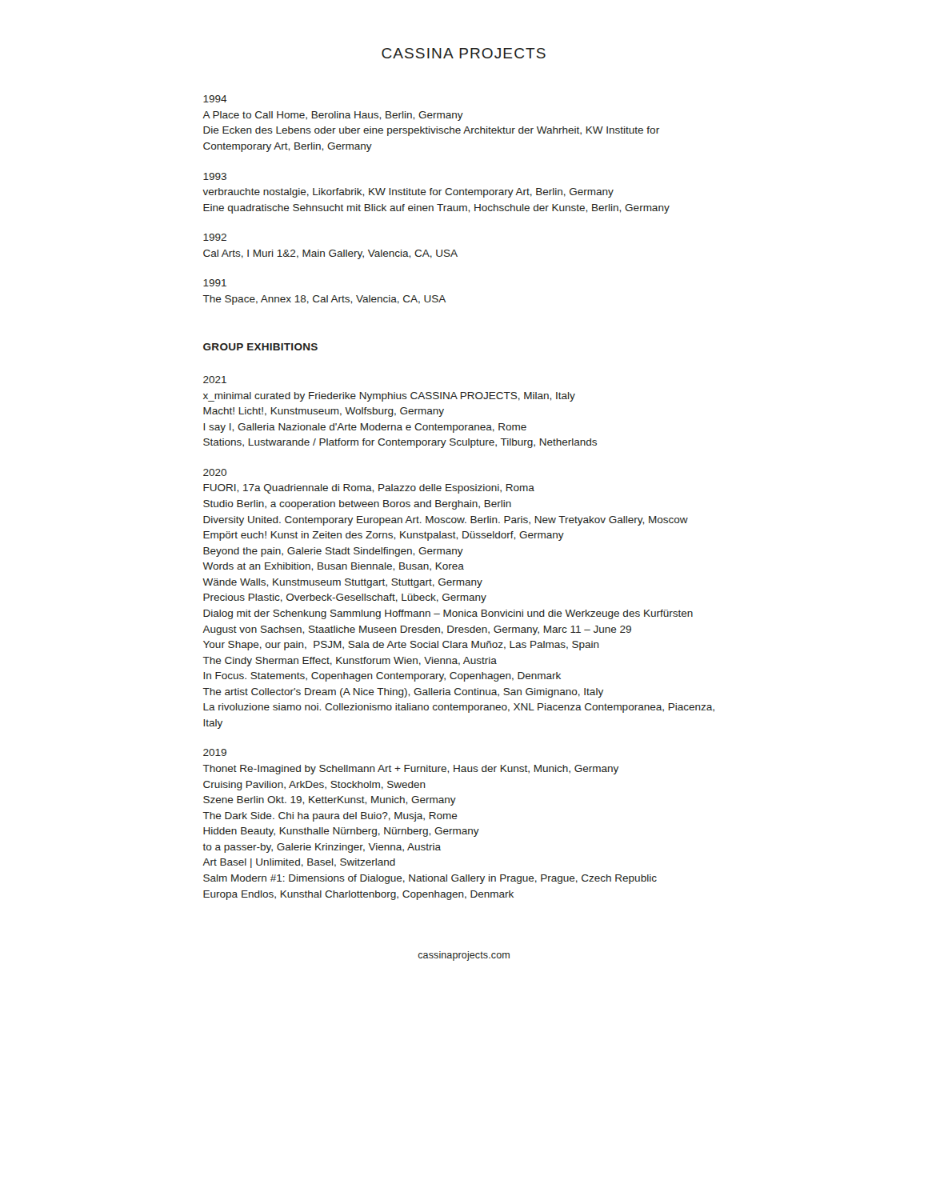CASSINA PROJECTS
1994
A Place to Call Home, Berolina Haus, Berlin, Germany
Die Ecken des Lebens oder uber eine perspektivische Architektur der Wahrheit, KW Institute for Contemporary Art, Berlin, Germany
1993
verbrauchte nostalgie, Likorfabrik, KW Institute for Contemporary Art, Berlin, Germany
Eine quadratische Sehnsucht mit Blick auf einen Traum, Hochschule der Kunste, Berlin, Germany
1992
Cal Arts, I Muri 1&2, Main Gallery, Valencia, CA, USA
1991
The Space, Annex 18, Cal Arts, Valencia, CA, USA
GROUP EXHIBITIONS
2021
x_minimal curated by Friederike Nymphius CASSINA PROJECTS, Milan, Italy
Macht! Licht!, Kunstmuseum, Wolfsburg, Germany
I say I, Galleria Nazionale d'Arte Moderna e Contemporanea, Rome
Stations, Lustwarande / Platform for Contemporary Sculpture, Tilburg, Netherlands
2020
FUORI, 17a Quadriennale di Roma, Palazzo delle Esposizioni, Roma
Studio Berlin, a cooperation between Boros and Berghain, Berlin
Diversity United. Contemporary European Art. Moscow. Berlin. Paris, New Tretyakov Gallery, Moscow
Empört euch! Kunst in Zeiten des Zorns, Kunstpalast, Düsseldorf, Germany
Beyond the pain, Galerie Stadt Sindelfingen, Germany
Words at an Exhibition, Busan Biennale, Busan, Korea
Wände Walls, Kunstmuseum Stuttgart, Stuttgart, Germany
Precious Plastic, Overbeck-Gesellschaft, Lübeck, Germany
Dialog mit der Schenkung Sammlung Hoffmann – Monica Bonvicini und die Werkzeuge des Kurfürsten August von Sachsen, Staatliche Museen Dresden, Dresden, Germany, Marc 11 – June 29
Your Shape, our pain, PSJM, Sala de Arte Social Clara Muñoz, Las Palmas, Spain
The Cindy Sherman Effect, Kunstforum Wien, Vienna, Austria
In Focus. Statements, Copenhagen Contemporary, Copenhagen, Denmark
The artist Collector's Dream (A Nice Thing), Galleria Continua, San Gimignano, Italy
La rivoluzione siamo noi. Collezionismo italiano contemporaneo, XNL Piacenza Contemporanea, Piacenza, Italy
2019
Thonet Re-Imagined by Schellmann Art + Furniture, Haus der Kunst, Munich, Germany
Cruising Pavilion, ArkDes, Stockholm, Sweden
Szene Berlin Okt. 19, KetterKunst, Munich, Germany
The Dark Side. Chi ha paura del Buio?, Musja, Rome
Hidden Beauty, Kunsthalle Nürnberg, Nürnberg, Germany
to a passer-by, Galerie Krinzinger, Vienna, Austria
Art Basel | Unlimited, Basel, Switzerland
Salm Modern #1: Dimensions of Dialogue, National Gallery in Prague, Prague, Czech Republic
Europa Endlos, Kunsthal Charlottenborg, Copenhagen, Denmark
cassinaprojects.com